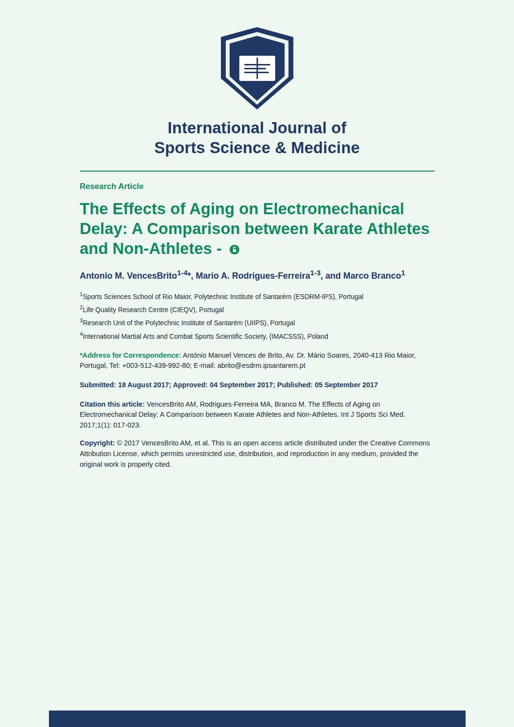International Journal of Sports Science & Medicine
Research Article
The Effects of Aging on Electromechanical Delay: A Comparison between Karate Athletes and Non-Athletes -
Antonio M. VencesBrito1-4*, Mario A. Rodrigues-Ferreira1-3, and Marco Branco1
1Sports Sciences School of Rio Maior, Polytechnic Institute of Santarém (ESDRM-IPS), Portugal
2Life Quality Research Centre (CIEQV), Portugal
3Research Unit of the Polytechnic Institute of Santarém (UIIPS), Portugal
4International Martial Arts and Combat Sports Scientific Society, (IMACSSS), Poland
*Address for Correspondence: António Manuel Vences de Brito, Av. Dr. Mário Soares, 2040-413 Rio Maior, Portugal, Tel: +003-512-439-992-80; E-mail: abrito@esdrm.ipsantarem.pt
Submitted: 18 August 2017; Approved: 04 September 2017; Published: 05 September 2017
Citation this article: VencesBrito AM, Rodrigues-Ferreira MA, Branco M. The Effects of Aging on Electromechanical Delay: A Comparison between Karate Athletes and Non-Athletes. Int J Sports Sci Med. 2017;1(1): 017-023.
Copyright: © 2017 VencesBrito AM, et al. This is an open access article distributed under the Creative Commons Attribution License, which permits unrestricted use, distribution, and reproduction in any medium, provided the original work is properly cited.